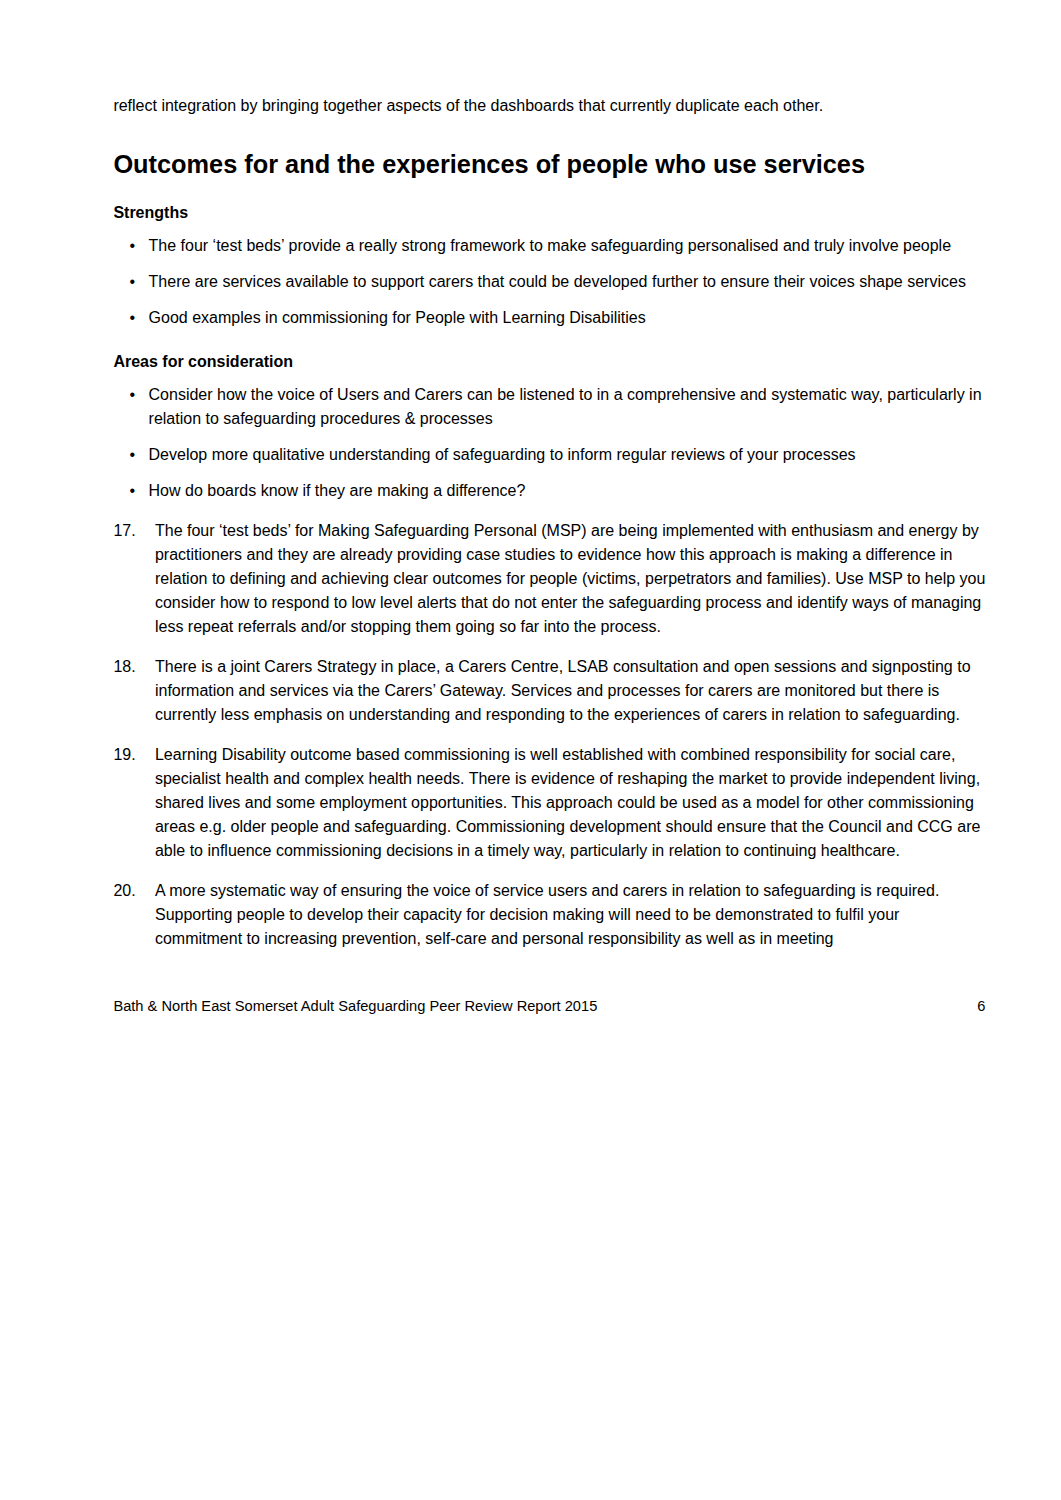reflect integration by bringing together aspects of the dashboards that currently duplicate each other.
Outcomes for and the experiences of people who use services
Strengths
The four ‘test beds’ provide a really strong framework to make safeguarding personalised and truly involve people
There are services available to support carers that could be developed further to ensure their voices shape services
Good examples in commissioning for People with Learning Disabilities
Areas for consideration
Consider how the voice of Users and Carers can be listened to in a comprehensive and systematic way, particularly in relation to safeguarding procedures & processes
Develop more qualitative understanding of safeguarding to inform regular reviews of your processes
How do boards know if they are making a difference?
The four ‘test beds’ for Making Safeguarding Personal (MSP) are being implemented with enthusiasm and energy by practitioners and they are already providing case studies to evidence how this approach is making a difference in relation to defining and achieving clear outcomes for people (victims, perpetrators and families). Use MSP to help you consider how to respond to low level alerts that do not enter the safeguarding process and identify ways of managing less repeat referrals and/or stopping them going so far into the process.
There is a joint Carers Strategy in place, a Carers Centre, LSAB consultation and open sessions and signposting to information and services via the Carers’ Gateway. Services and processes for carers are monitored but there is currently less emphasis on understanding and responding to the experiences of carers in relation to safeguarding.
Learning Disability outcome based commissioning is well established with combined responsibility for social care, specialist health and complex health needs. There is evidence of reshaping the market to provide independent living, shared lives and some employment opportunities. This approach could be used as a model for other commissioning areas e.g. older people and safeguarding. Commissioning development should ensure that the Council and CCG are able to influence commissioning decisions in a timely way, particularly in relation to continuing healthcare.
A more systematic way of ensuring the voice of service users and carers in relation to safeguarding is required. Supporting people to develop their capacity for decision making will need to be demonstrated to fulfil your commitment to increasing prevention, self-care and personal responsibility as well as in meeting
Bath & North East Somerset Adult Safeguarding Peer Review Report 2015 6